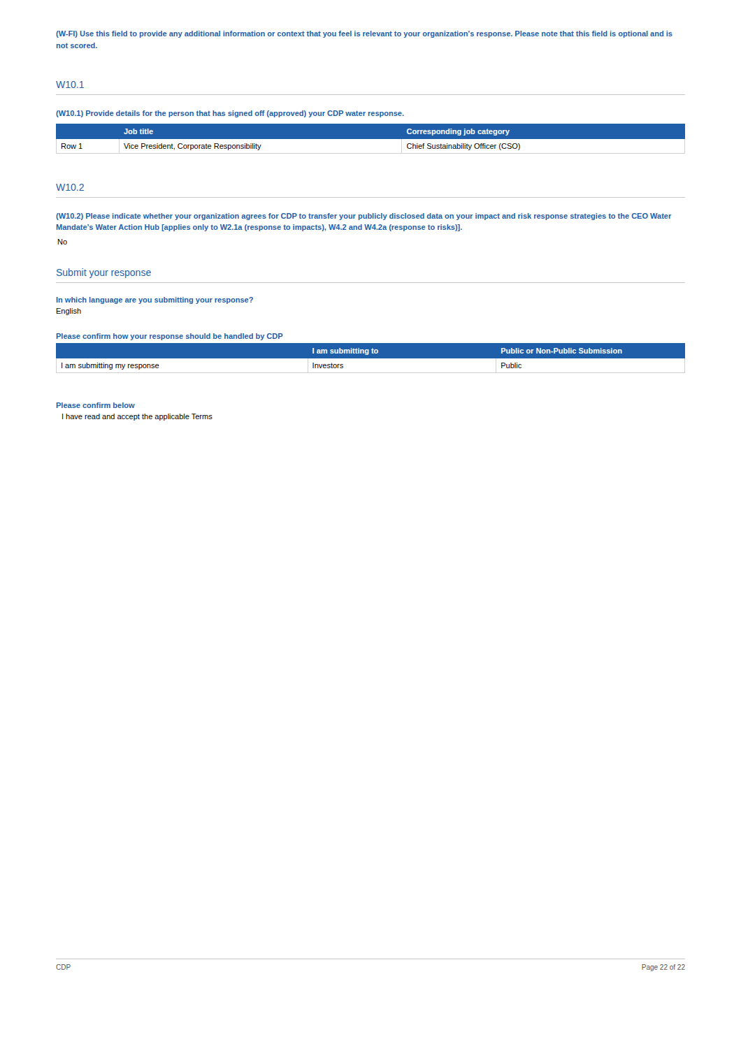(W-FI) Use this field to provide any additional information or context that you feel is relevant to your organization's response. Please note that this field is optional and is not scored.
W10.1
(W10.1) Provide details for the person that has signed off (approved) your CDP water response.
| | Job title | Corresponding job category |
| --- | --- | --- |
| Row 1 | Vice President, Corporate Responsibility | Chief Sustainability Officer (CSO) |
W10.2
(W10.2) Please indicate whether your organization agrees for CDP to transfer your publicly disclosed data on your impact and risk response strategies to the CEO Water Mandate’s Water Action Hub [applies only to W2.1a (response to impacts), W4.2 and W4.2a (response to risks)].
No
Submit your response
In which language are you submitting your response?
English
Please confirm how your response should be handled by CDP
| | I am submitting to | Public or Non-Public Submission |
| --- | --- | --- |
| I am submitting my response | Investors | Public |
Please confirm below
I have read and accept the applicable Terms
CDP Page 22 of 22